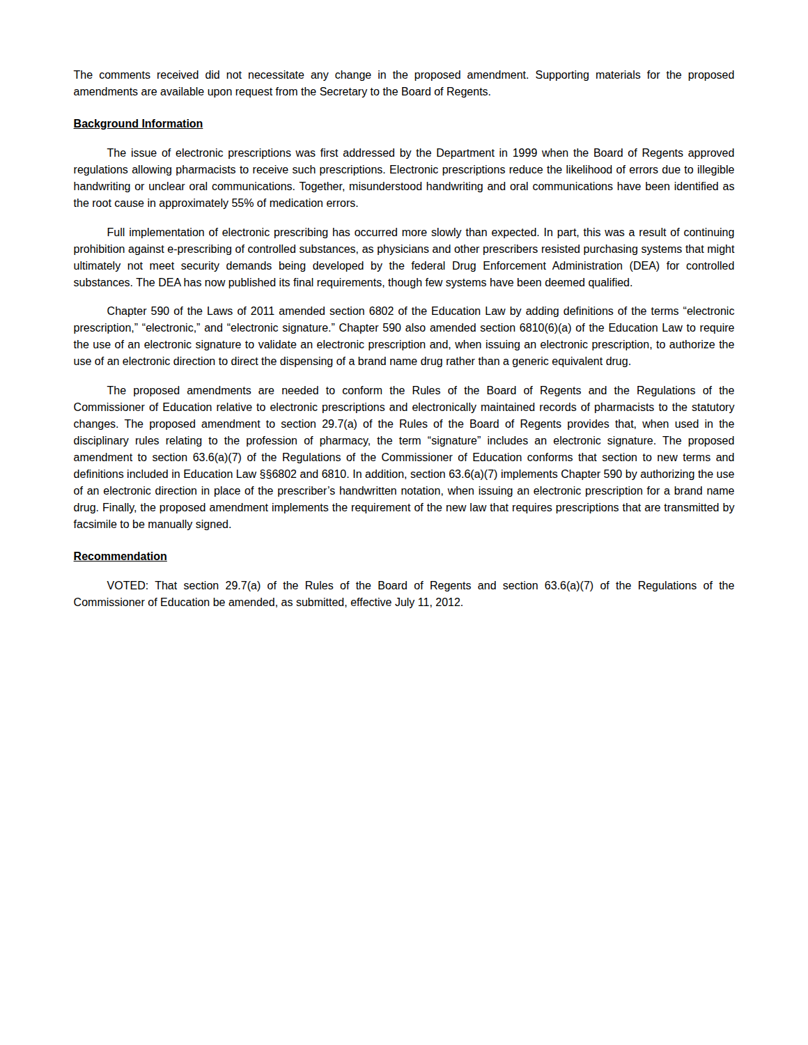The comments received did not necessitate any change in the proposed amendment. Supporting materials for the proposed amendments are available upon request from the Secretary to the Board of Regents.
Background Information
The issue of electronic prescriptions was first addressed by the Department in 1999 when the Board of Regents approved regulations allowing pharmacists to receive such prescriptions. Electronic prescriptions reduce the likelihood of errors due to illegible handwriting or unclear oral communications. Together, misunderstood handwriting and oral communications have been identified as the root cause in approximately 55% of medication errors.
Full implementation of electronic prescribing has occurred more slowly than expected. In part, this was a result of continuing prohibition against e-prescribing of controlled substances, as physicians and other prescribers resisted purchasing systems that might ultimately not meet security demands being developed by the federal Drug Enforcement Administration (DEA) for controlled substances. The DEA has now published its final requirements, though few systems have been deemed qualified.
Chapter 590 of the Laws of 2011 amended section 6802 of the Education Law by adding definitions of the terms “electronic prescription,” “electronic,” and “electronic signature.” Chapter 590 also amended section 6810(6)(a) of the Education Law to require the use of an electronic signature to validate an electronic prescription and, when issuing an electronic prescription, to authorize the use of an electronic direction to direct the dispensing of a brand name drug rather than a generic equivalent drug.
The proposed amendments are needed to conform the Rules of the Board of Regents and the Regulations of the Commissioner of Education relative to electronic prescriptions and electronically maintained records of pharmacists to the statutory changes. The proposed amendment to section 29.7(a) of the Rules of the Board of Regents provides that, when used in the disciplinary rules relating to the profession of pharmacy, the term “signature” includes an electronic signature. The proposed amendment to section 63.6(a)(7) of the Regulations of the Commissioner of Education conforms that section to new terms and definitions included in Education Law §§6802 and 6810. In addition, section 63.6(a)(7) implements Chapter 590 by authorizing the use of an electronic direction in place of the prescriber’s handwritten notation, when issuing an electronic prescription for a brand name drug. Finally, the proposed amendment implements the requirement of the new law that requires prescriptions that are transmitted by facsimile to be manually signed.
Recommendation
VOTED: That section 29.7(a) of the Rules of the Board of Regents and section 63.6(a)(7) of the Regulations of the Commissioner of Education be amended, as submitted, effective July 11, 2012.